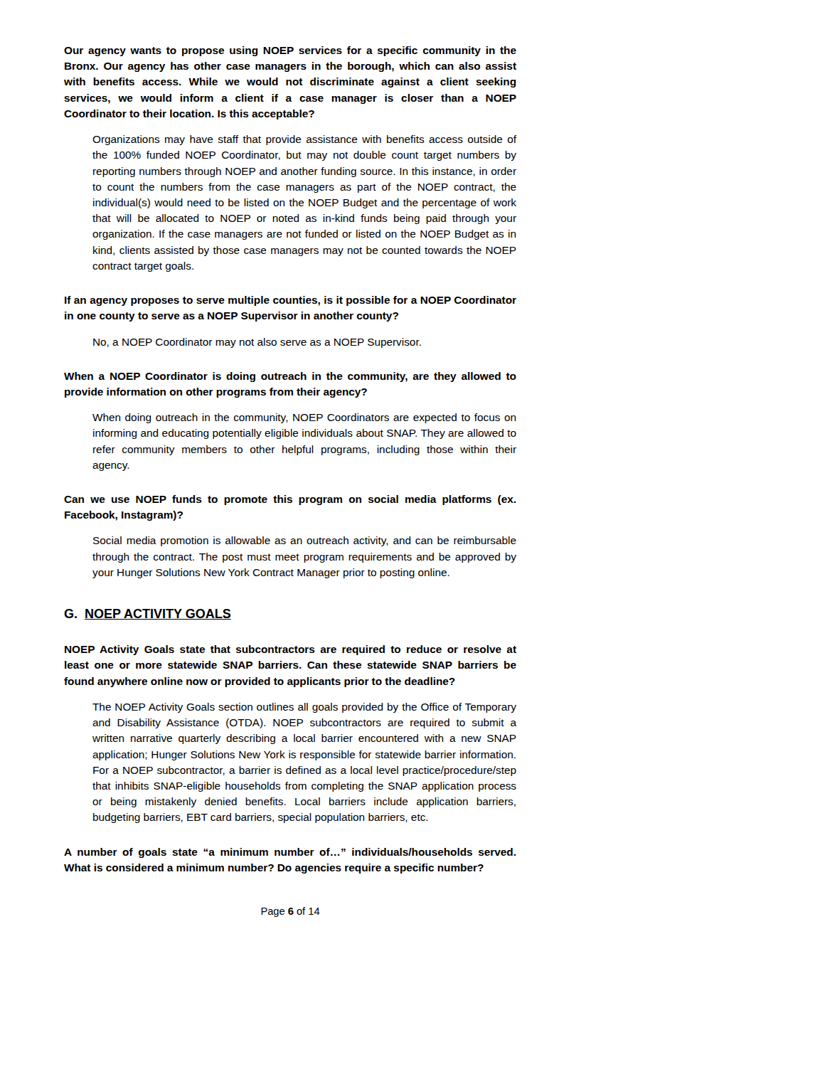Our agency wants to propose using NOEP services for a specific community in the Bronx. Our agency has other case managers in the borough, which can also assist with benefits access. While we would not discriminate against a client seeking services, we would inform a client if a case manager is closer than a NOEP Coordinator to their location. Is this acceptable?
Organizations may have staff that provide assistance with benefits access outside of the 100% funded NOEP Coordinator, but may not double count target numbers by reporting numbers through NOEP and another funding source. In this instance, in order to count the numbers from the case managers as part of the NOEP contract, the individual(s) would need to be listed on the NOEP Budget and the percentage of work that will be allocated to NOEP or noted as in-kind funds being paid through your organization. If the case managers are not funded or listed on the NOEP Budget as in kind, clients assisted by those case managers may not be counted towards the NOEP contract target goals.
If an agency proposes to serve multiple counties, is it possible for a NOEP Coordinator in one county to serve as a NOEP Supervisor in another county?
No, a NOEP Coordinator may not also serve as a NOEP Supervisor.
When a NOEP Coordinator is doing outreach in the community, are they allowed to provide information on other programs from their agency?
When doing outreach in the community, NOEP Coordinators are expected to focus on informing and educating potentially eligible individuals about SNAP. They are allowed to refer community members to other helpful programs, including those within their agency.
Can we use NOEP funds to promote this program on social media platforms (ex. Facebook, Instagram)?
Social media promotion is allowable as an outreach activity, and can be reimbursable through the contract. The post must meet program requirements and be approved by your Hunger Solutions New York Contract Manager prior to posting online.
G. NOEP ACTIVITY GOALS
NOEP Activity Goals state that subcontractors are required to reduce or resolve at least one or more statewide SNAP barriers. Can these statewide SNAP barriers be found anywhere online now or provided to applicants prior to the deadline?
The NOEP Activity Goals section outlines all goals provided by the Office of Temporary and Disability Assistance (OTDA). NOEP subcontractors are required to submit a written narrative quarterly describing a local barrier encountered with a new SNAP application; Hunger Solutions New York is responsible for statewide barrier information. For a NOEP subcontractor, a barrier is defined as a local level practice/procedure/step that inhibits SNAP-eligible households from completing the SNAP application process or being mistakenly denied benefits. Local barriers include application barriers, budgeting barriers, EBT card barriers, special population barriers, etc.
A number of goals state “a minimum number of…” individuals/households served. What is considered a minimum number? Do agencies require a specific number?
Page 6 of 14